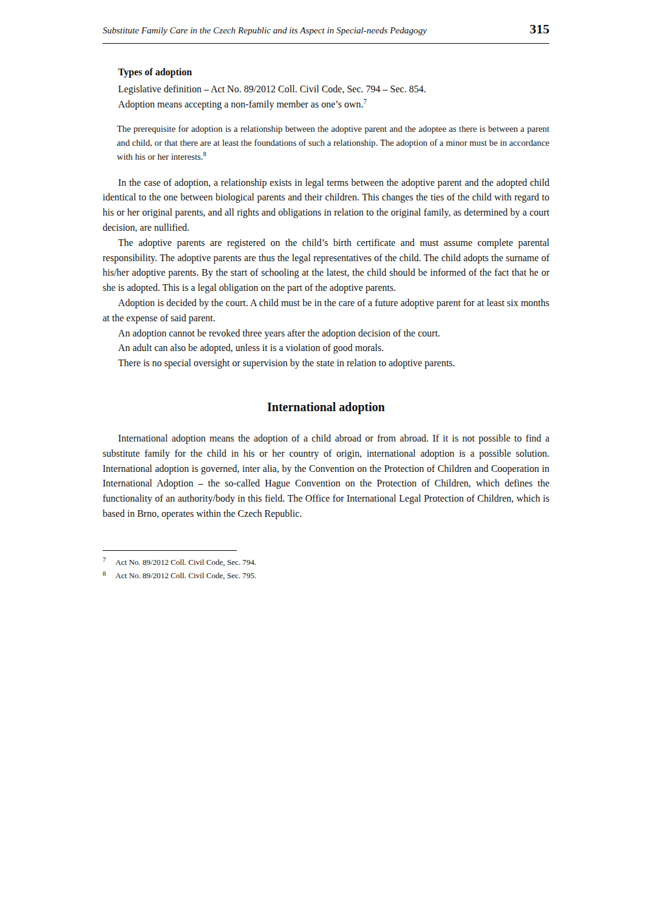Substitute Family Care in the Czech Republic and its Aspect in Special-needs Pedagogy 315
Types of adoption
Legislative definition – Act No. 89/2012 Coll. Civil Code, Sec. 794 – Sec. 854.
Adoption means accepting a non-family member as one’s own.7
The prerequisite for adoption is a relationship between the adoptive parent and the adoptee as there is between a parent and child, or that there are at least the foundations of such a relationship. The adoption of a minor must be in accordance with his or her interests.8
In the case of adoption, a relationship exists in legal terms between the adoptive parent and the adopted child identical to the one between biological parents and their children. This changes the ties of the child with regard to his or her original parents, and all rights and obligations in relation to the original family, as determined by a court decision, are nullified.
The adoptive parents are registered on the child’s birth certificate and must assume complete parental responsibility. The adoptive parents are thus the legal representatives of the child. The child adopts the surname of his/her adoptive parents. By the start of schooling at the latest, the child should be informed of the fact that he or she is adopted. This is a legal obligation on the part of the adoptive parents.
Adoption is decided by the court. A child must be in the care of a future adoptive parent for at least six months at the expense of said parent.
An adoption cannot be revoked three years after the adoption decision of the court.
An adult can also be adopted, unless it is a violation of good morals.
There is no special oversight or supervision by the state in relation to adoptive parents.
International adoption
International adoption means the adoption of a child abroad or from abroad. If it is not possible to find a substitute family for the child in his or her country of origin, international adoption is a possible solution. International adoption is governed, inter alia, by the Convention on the Protection of Children and Cooperation in International Adoption – the so-called Hague Convention on the Protection of Children, which defines the functionality of an authority/body in this field. The Office for International Legal Protection of Children, which is based in Brno, operates within the Czech Republic.
7 Act No. 89/2012 Coll. Civil Code, Sec. 794.
8 Act No. 89/2012 Coll. Civil Code, Sec. 795.